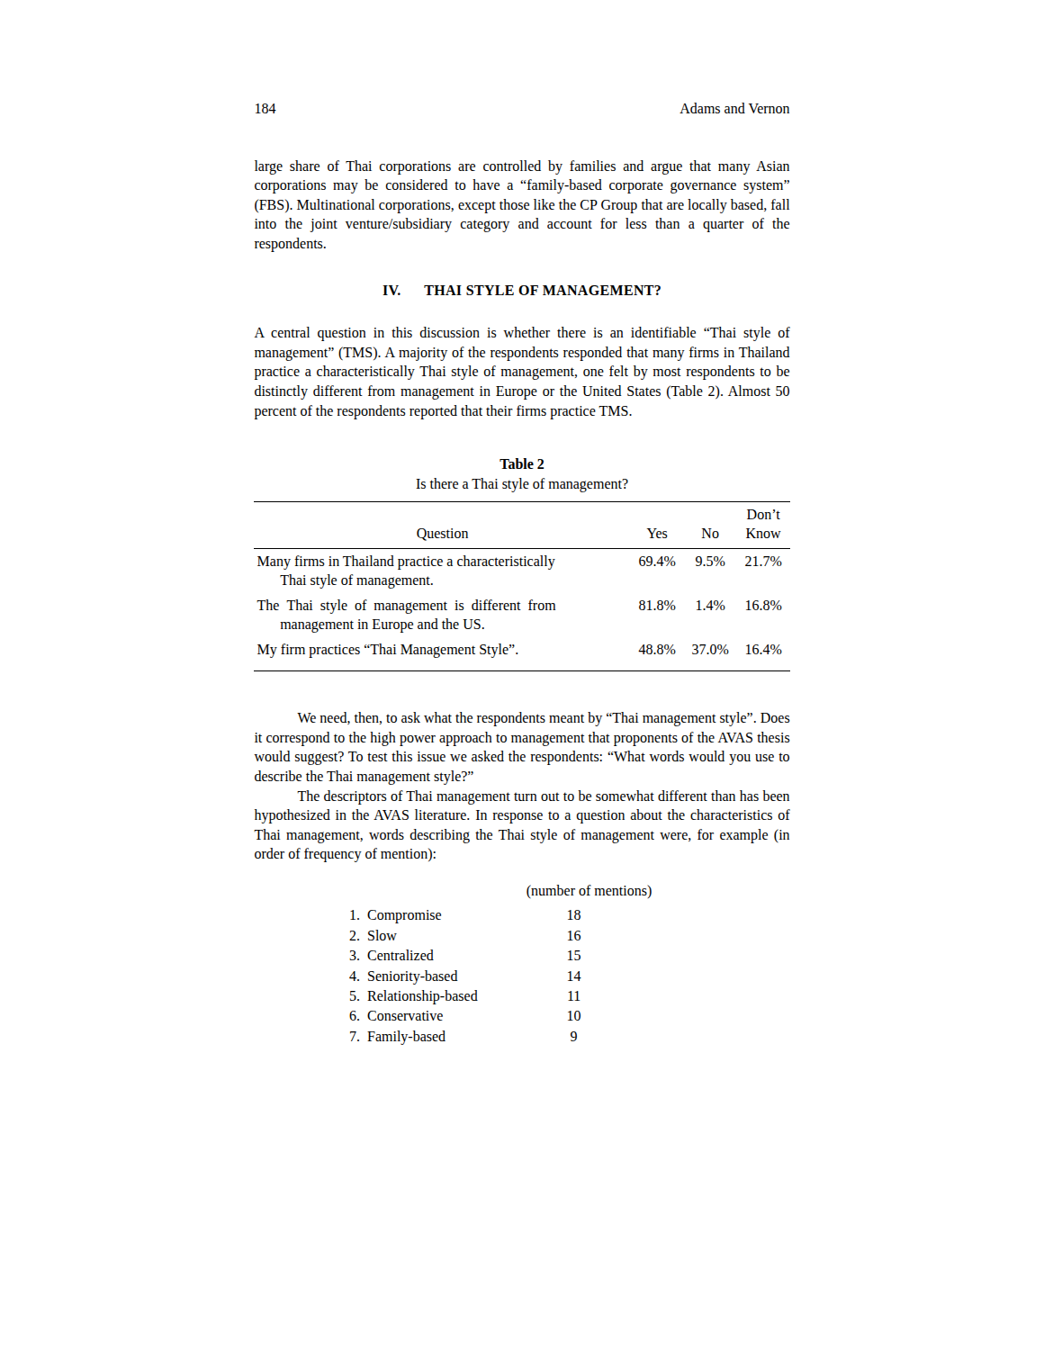184 Adams and Vernon
large share of Thai corporations are controlled by families and argue that many Asian corporations may be considered to have a “family-based corporate governance system” (FBS). Multinational corporations, except those like the CP Group that are locally based, fall into the joint venture/subsidiary category and account for less than a quarter of the respondents.
IV. THAI STYLE OF MANAGEMENT?
A central question in this discussion is whether there is an identifiable “Thai style of management” (TMS). A majority of the respondents responded that many firms in Thailand practice a characteristically Thai style of management, one felt by most respondents to be distinctly different from management in Europe or the United States (Table 2). Almost 50 percent of the respondents reported that their firms practice TMS.
Table 2 Is there a Thai style of management?
| Question | Yes | No | Don’t Know |
| --- | --- | --- | --- |
| Many firms in Thailand practice a characteristically Thai style of management. | 69.4% | 9.5% | 21.7% |
| The Thai style of management is different from management in Europe and the US. | 81.8% | 1.4% | 16.8% |
| My firm practices “Thai Management Style”. | 48.8% | 37.0% | 16.4% |
We need, then, to ask what the respondents meant by “Thai management style”. Does it correspond to the high power approach to management that proponents of the AVAS thesis would suggest? To test this issue we asked the respondents: “What words would you use to describe the Thai management style?”
The descriptors of Thai management turn out to be somewhat different than has been hypothesized in the AVAS literature. In response to a question about the characteristics of Thai management, words describing the Thai style of management were, for example (in order of frequency of mention):
(number of mentions)
1. Compromise 18
2. Slow 16
3. Centralized 15
4. Seniority-based 14
5. Relationship-based 11
6. Conservative 10
7. Family-based 9